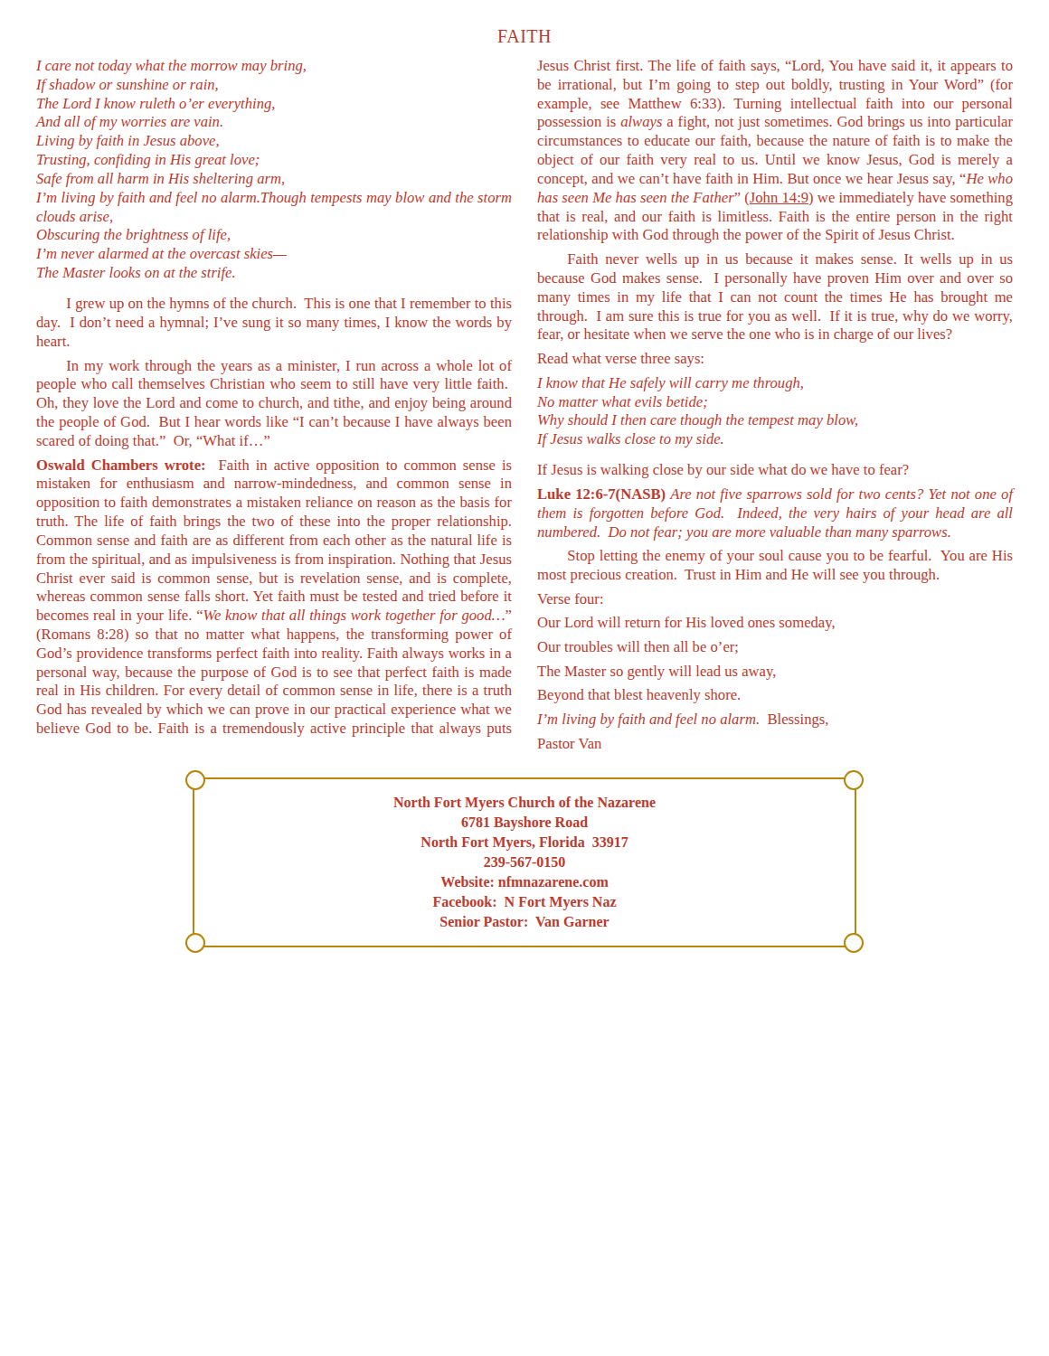FAITH
I care not today what the morrow may bring, If shadow or sunshine or rain, The Lord I know ruleth o’er everything, And all of my worries are vain. Living by faith in Jesus above, Trusting, confiding in His great love; Safe from all harm in His sheltering arm, I’m living by faith and feel no alarm.Though tempests may blow and the storm clouds arise, Obscuring the brightness of life, I’m never alarmed at the overcast skies— The Master looks on at the strife.
I grew up on the hymns of the church. This is one that I remember to this day. I don’t need a hymnal; I’ve sung it so many times, I know the words by heart.
In my work through the years as a minister, I run across a whole lot of people who call themselves Christian who seem to still have very little faith. Oh, they love the Lord and come to church, and tithe, and enjoy being around the people of God. But I hear words like “I can’t because I have always been scared of doing that.” Or, “What if…”
Oswald Chambers wrote: Faith in active opposition to common sense is mistaken for enthusiasm and narrow-mindedness, and common sense in opposition to faith demonstrates a mistaken reliance on reason as the basis for truth. The life of faith brings the two of these into the proper relationship. Common sense and faith are as different from each other as the natural life is from the spiritual, and as impulsiveness is from inspiration. Nothing that Jesus Christ ever said is common sense, but is revelation sense, and is complete, whereas common sense falls short. Yet faith must be tested and tried before it becomes real in your life. “We know that all things work together for good…” (Romans 8:28) so that no matter what happens, the transforming power of God’s providence transforms perfect faith into reality. Faith always works in a personal way, because the purpose of God is to see that perfect faith is made real in His children. For every detail of common sense in life, there is a truth God has revealed by which we can prove in our practical experience what we believe God to be. Faith is a tremendously active principle that always puts Jesus Christ first. The life of faith says, “Lord, You have said it, it appears to be irrational, but I’m going to step out boldly, trusting in Your Word” (for example, see Matthew 6:33). Turning intellectual faith into our personal possession is always a fight, not just sometimes. God brings us into particular circumstances to educate our faith, because the nature of faith is to make the object of our faith very real to us. Until we know Jesus, God is merely a concept, and we can’t have faith in Him. But once we hear Jesus say, “He who has seen Me has seen the Father” (John 14:9) we immediately have something that is real, and our faith is limitless. Faith is the entire person in the right relationship with God through the power of the Spirit of Jesus Christ.
Faith never wells up in us because it makes sense. It wells up in us because God makes sense. I personally have proven Him over and over so many times in my life that I can not count the times He has brought me through. I am sure this is true for you as well. If it is true, why do we worry, fear, or hesitate when we serve the one who is in charge of our lives?
Read what verse three says:
I know that He safely will carry me through, No matter what evils betide; Why should I then care though the tempest may blow, If Jesus walks close to my side.
If Jesus is walking close by our side what do we have to fear?
Luke 12:6-7(NASB) Are not five sparrows sold for two cents? Yet not one of them is forgotten before God. Indeed, the very hairs of your head are all numbered. Do not fear; you are more valuable than many sparrows.
Stop letting the enemy of your soul cause you to be fearful. You are His most precious creation. Trust in Him and He will see you through.
Verse four:
Our Lord will return for His loved ones someday,
Our troubles will then all be o’er;
The Master so gently will lead us away,
Beyond that blest heavenly shore.
I’m living by faith and feel no alarm. Blessings,
Pastor Van
North Fort Myers Church of the Nazarene
6781 Bayshore Road
North Fort Myers, Florida 33917
239-567-0150
Website: nfmnazarene.com
Facebook: N Fort Myers Naz
Senior Pastor: Van Garner